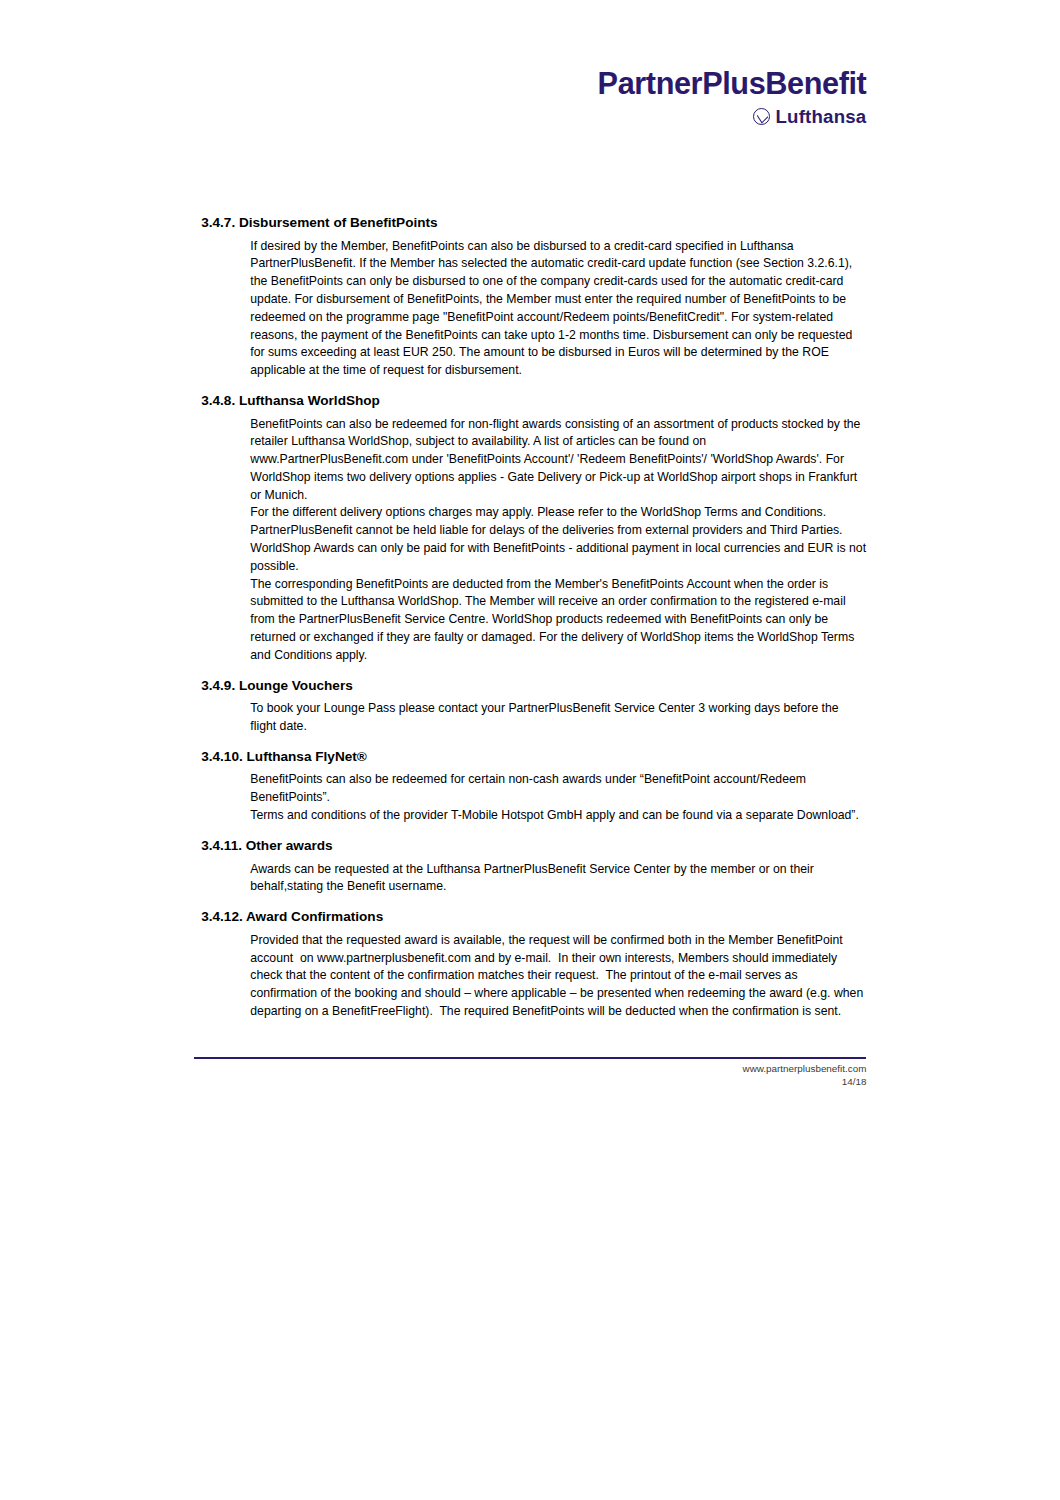PartnerPlusBenefit
Lufthansa
3.4.7. Disbursement of BenefitPoints
If desired by the Member, BenefitPoints can also be disbursed to a credit-card specified in Lufthansa PartnerPlusBenefit. If the Member has selected the automatic credit-card update function (see Section 3.2.6.1), the BenefitPoints can only be disbursed to one of the company credit-cards used for the automatic credit-card update. For disbursement of BenefitPoints, the Member must enter the required number of BenefitPoints to be redeemed on the programme page "BenefitPoint account/Redeem points/BenefitCredit". For system-related reasons, the payment of the BenefitPoints can take upto 1-2 months time. Disbursement can only be requested for sums exceeding at least EUR 250. The amount to be disbursed in Euros will be determined by the ROE applicable at the time of request for disbursement.
3.4.8. Lufthansa WorldShop
BenefitPoints can also be redeemed for non-flight awards consisting of an assortment of products stocked by the retailer Lufthansa WorldShop, subject to availability. A list of articles can be found on www.PartnerPlusBenefit.com under 'BenefitPoints Account'/ 'Redeem BenefitPoints'/ 'WorldShop Awards'. For WorldShop items two delivery options applies - Gate Delivery or Pick-up at WorldShop airport shops in Frankfurt or Munich.
For the different delivery options charges may apply. Please refer to the WorldShop Terms and Conditions. PartnerPlusBenefit cannot be held liable for delays of the deliveries from external providers and Third Parties. WorldShop Awards can only be paid for with BenefitPoints - additional payment in local currencies and EUR is not possible.
The corresponding BenefitPoints are deducted from the Member's BenefitPoints Account when the order is submitted to the Lufthansa WorldShop. The Member will receive an order confirmation to the registered e-mail from the PartnerPlusBenefit Service Centre. WorldShop products redeemed with BenefitPoints can only be returned or exchanged if they are faulty or damaged. For the delivery of WorldShop items the WorldShop Terms and Conditions apply.
3.4.9. Lounge Vouchers
To book your Lounge Pass please contact your PartnerPlusBenefit Service Center 3 working days before the flight date.
3.4.10. Lufthansa FlyNet®
BenefitPoints can also be redeemed for certain non-cash awards under “BenefitPoint account/Redeem BenefitPoints”.
Terms and conditions of the provider T-Mobile Hotspot GmbH apply and can be found via a separate Download”.
3.4.11. Other awards
Awards can be requested at the Lufthansa PartnerPlusBenefit Service Center by the member or on their behalf,stating the Benefit username.
3.4.12. Award Confirmations
Provided that the requested award is available, the request will be confirmed both in the Member BenefitPoint account on www.partnerplusbenefit.com and by e-mail. In their own interests, Members should immediately check that the content of the confirmation matches their request. The printout of the e-mail serves as confirmation of the booking and should – where applicable – be presented when redeeming the award (e.g. when departing on a BenefitFreeFlight). The required BenefitPoints will be deducted when the confirmation is sent.
www.partnerplusbenefit.com
14/18